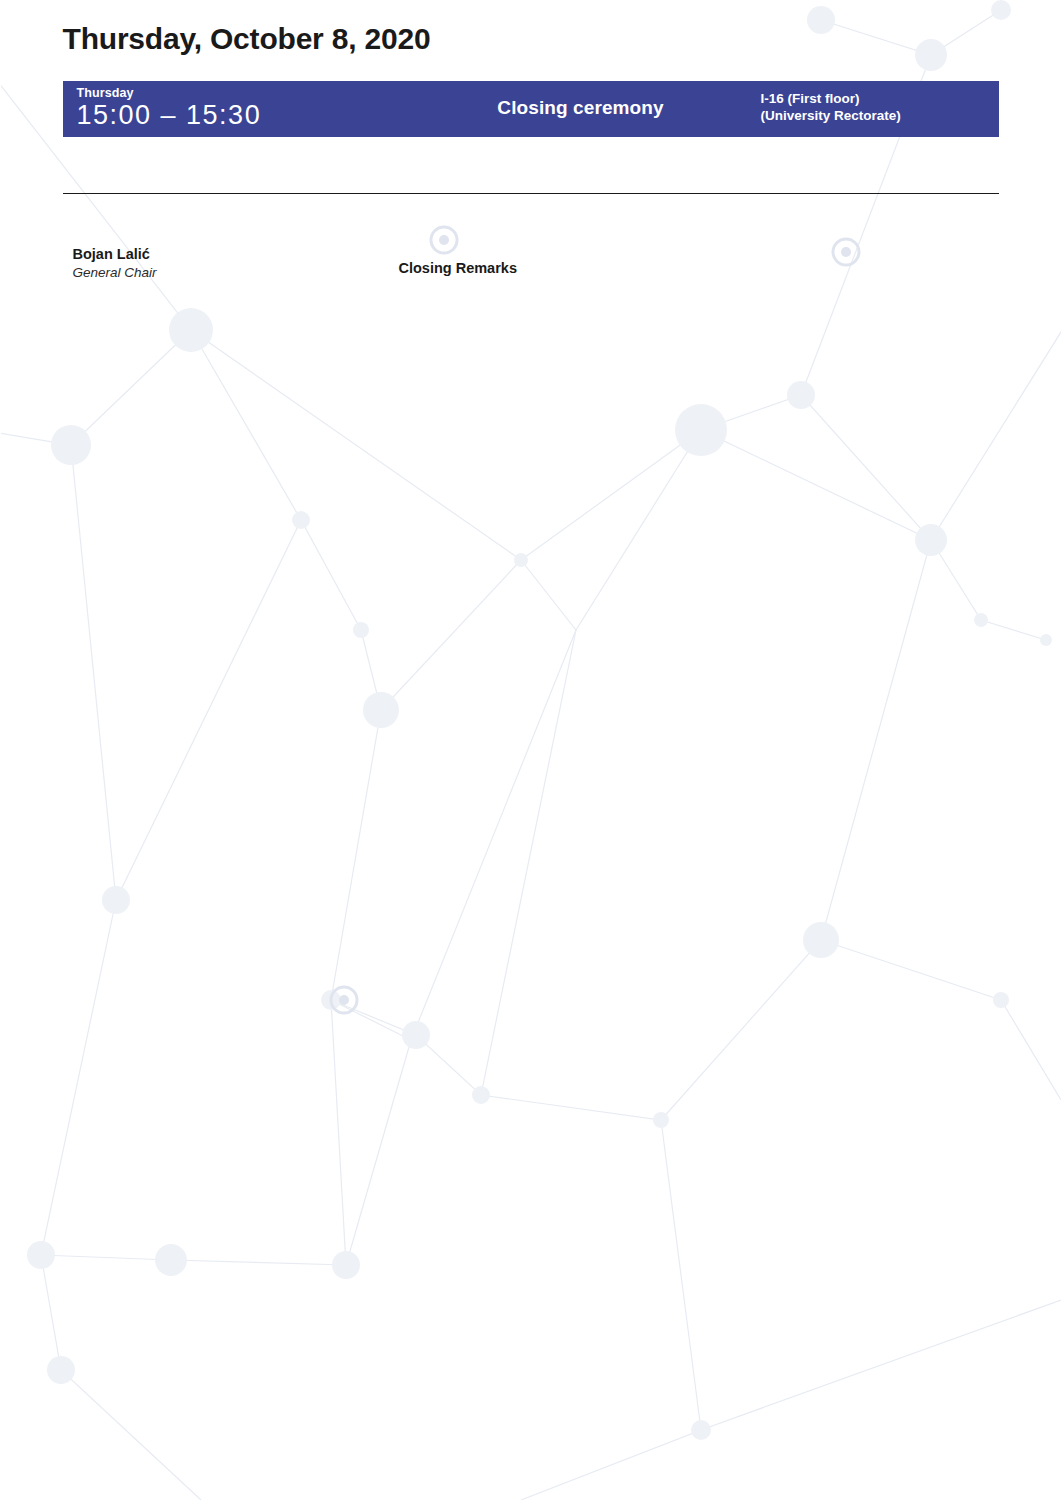Thursday, October 8, 2020
Thursday 15:00 – 15:30
Closing ceremony
I-16 (First floor)
(University Rectorate)
Bojan Lalić
General Chair
Closing Remarks